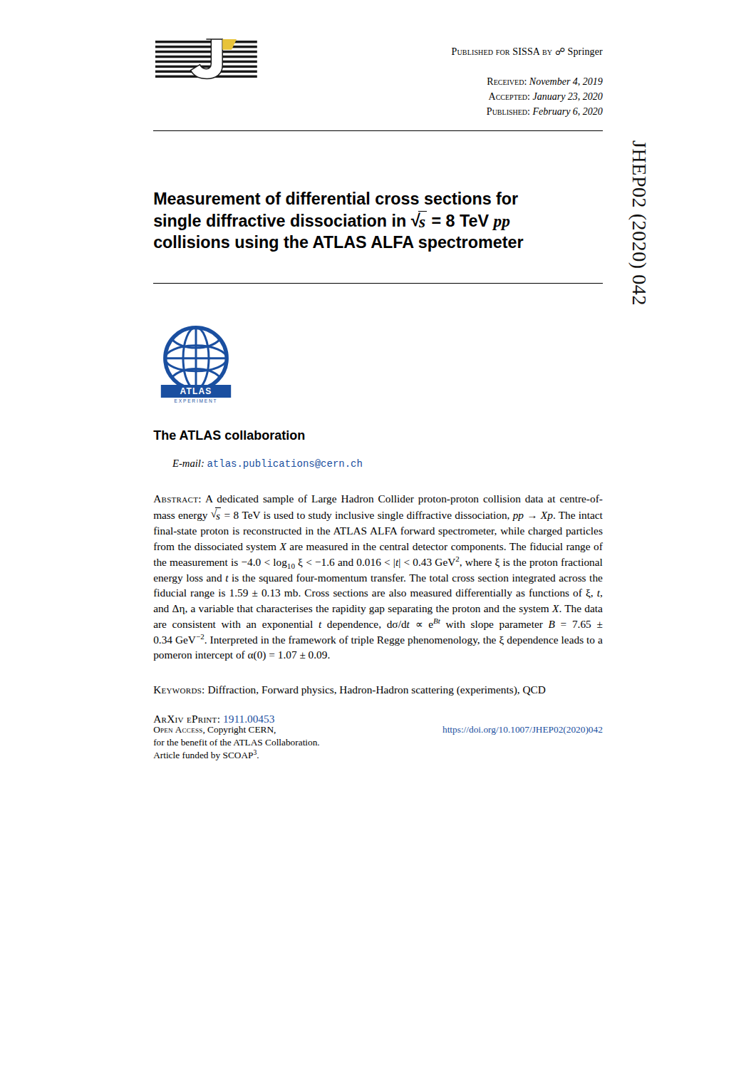JHEP02 (2020) 042
Published for SISSA by ☍ Springer
Received: November 4, 2019
Accepted: January 23, 2020
Published: February 6, 2020
Measurement of differential cross sections for single diffractive dissociation in s = 8 TeV pp collisions using the ATLAS ALFA spectrometer
ATLAS EXPERIMENT
The ATLAS collaboration
E-mail: atlas.publications@cern.ch
Abstract: A dedicated sample of Large Hadron Collider proton-proton collision data at centre-of-mass energy s = 8 TeV is used to study inclusive single diffractive dissociation, pp → Xp. The intact final-state proton is reconstructed in the ATLAS ALFA forward spectrometer, while charged particles from the dissociated system X are measured in the central detector components. The fiducial range of the measurement is −4.0 < log10 ξ < −1.6 and 0.016 < |t| < 0.43 GeV2, where ξ is the proton fractional energy loss and t is the squared four-momentum transfer. The total cross section integrated across the fiducial range is 1.59 ± 0.13 mb. Cross sections are also measured differentially as functions of ξ, t, and Δη, a variable that characterises the rapidity gap separating the proton and the system X. The data are consistent with an exponential t dependence, dσ/dt ∝ eBt with slope parameter B = 7.65 ± 0.34 GeV−2. Interpreted in the framework of triple Regge phenomenology, the ξ dependence leads to a pomeron intercept of α(0) = 1.07 ± 0.09.
Keywords: Diffraction, Forward physics, Hadron-Hadron scattering (experiments), QCD
ArXiv ePrint: 1911.00453
Open Access, Copyright CERN,
for the benefit of the ATLAS Collaboration.
Article funded by SCOAP3.
https://doi.org/10.1007/JHEP02(2020)042